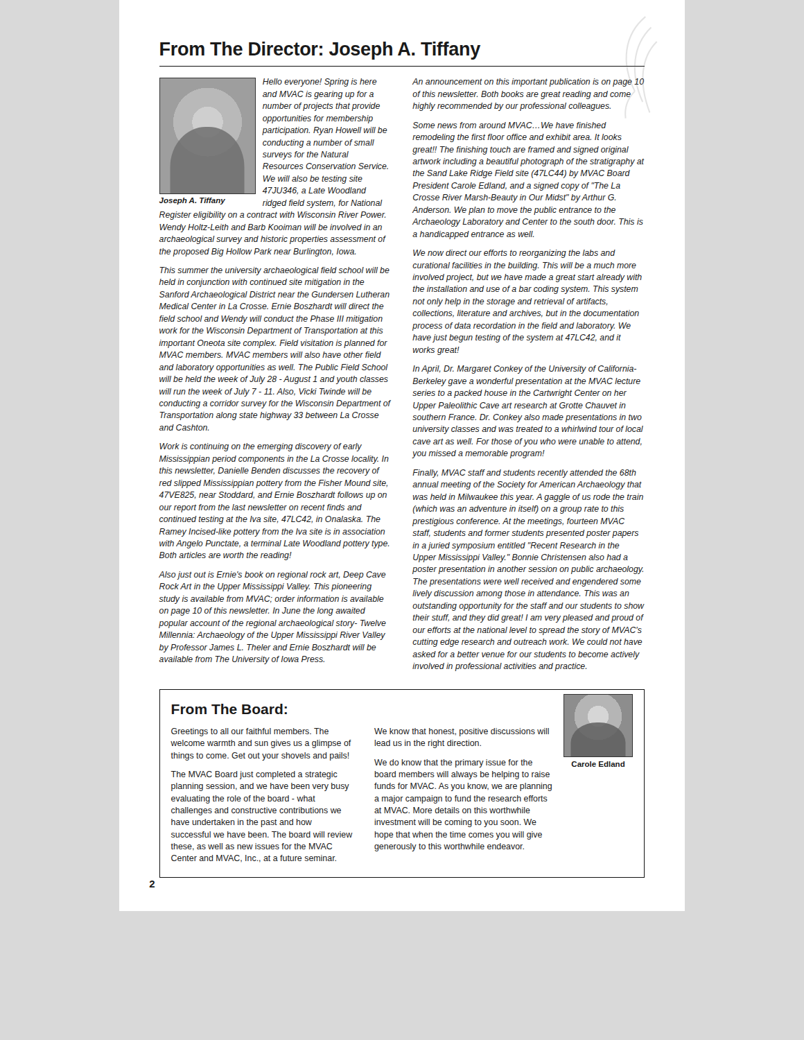From The Director: Joseph A. Tiffany
Joseph A. Tiffany
Hello everyone! Spring is here and MVAC is gearing up for a number of projects that provide opportunities for membership participation. Ryan Howell will be conducting a number of small surveys for the Natural Resources Conservation Service. We will also be testing site 47JU346, a Late Woodland ridged field system, for National Register eligibility on a contract with Wisconsin River Power. Wendy Holtz-Leith and Barb Kooiman will be involved in an archaeological survey and historic properties assessment of the proposed Big Hollow Park near Burlington, Iowa.
This summer the university archaeological field school will be held in conjunction with continued site mitigation in the Sanford Archaeological District near the Gundersen Lutheran Medical Center in La Crosse. Ernie Boszhardt will direct the field school and Wendy will conduct the Phase III mitigation work for the Wisconsin Department of Transportation at this important Oneota site complex. Field visitation is planned for MVAC members. MVAC members will also have other field and laboratory opportunities as well. The Public Field School will be held the week of July 28 - August 1 and youth classes will run the week of July 7 - 11. Also, Vicki Twinde will be conducting a corridor survey for the Wisconsin Department of Transportation along state highway 33 between La Crosse and Cashton.
Work is continuing on the emerging discovery of early Mississippian period components in the La Crosse locality. In this newsletter, Danielle Benden discusses the recovery of red slipped Mississippian pottery from the Fisher Mound site, 47VE825, near Stoddard, and Ernie Boszhardt follows up on our report from the last newsletter on recent finds and continued testing at the Iva site, 47LC42, in Onalaska. The Ramey Incised-like pottery from the Iva site is in association with Angelo Punctate, a terminal Late Woodland pottery type. Both articles are worth the reading!
Also just out is Ernie's book on regional rock art, Deep Cave Rock Art in the Upper Mississippi Valley. This pioneering study is available from MVAC; order information is available on page 10 of this newsletter. In June the long awaited popular account of the regional archaeological story- Twelve Millennia: Archaeology of the Upper Mississippi River Valley by Professor James L. Theler and Ernie Boszhardt will be available from The University of Iowa Press.
An announcement on this important publication is on page 10 of this newsletter. Both books are great reading and come highly recommended by our professional colleagues.
Some news from around MVAC…We have finished remodeling the first floor office and exhibit area. It looks great!! The finishing touch are framed and signed original artwork including a beautiful photograph of the stratigraphy at the Sand Lake Ridge Field site (47LC44) by MVAC Board President Carole Edland, and a signed copy of "The La Crosse River Marsh-Beauty in Our Midst" by Arthur G. Anderson. We plan to move the public entrance to the Archaeology Laboratory and Center to the south door. This is a handicapped entrance as well.
We now direct our efforts to reorganizing the labs and curational facilities in the building. This will be a much more involved project, but we have made a great start already with the installation and use of a bar coding system. This system not only help in the storage and retrieval of artifacts, collections, literature and archives, but in the documentation process of data recordation in the field and laboratory. We have just begun testing of the system at 47LC42, and it works great!
In April, Dr. Margaret Conkey of the University of California-Berkeley gave a wonderful presentation at the MVAC lecture series to a packed house in the Cartwright Center on her Upper Paleolithic Cave art research at Grotte Chauvet in southern France. Dr. Conkey also made presentations in two university classes and was treated to a whirlwind tour of local cave art as well. For those of you who were unable to attend, you missed a memorable program!
Finally, MVAC staff and students recently attended the 68th annual meeting of the Society for American Archaeology that was held in Milwaukee this year. A gaggle of us rode the train (which was an adventure in itself) on a group rate to this prestigious conference. At the meetings, fourteen MVAC staff, students and former students presented poster papers in a juried symposium entitled "Recent Research in the Upper Mississippi Valley." Bonnie Christensen also had a poster presentation in another session on public archaeology. The presentations were well received and engendered some lively discussion among those in attendance. This was an outstanding opportunity for the staff and our students to show their stuff, and they did great! I am very pleased and proud of our efforts at the national level to spread the story of MVAC's cutting edge research and outreach work. We could not have asked for a better venue for our students to become actively involved in professional activities and practice.
From The Board:
Carole Edland
Greetings to all our faithful members. The welcome warmth and sun gives us a glimpse of things to come. Get out your shovels and pails!
The MVAC Board just completed a strategic planning session, and we have been very busy evaluating the role of the board - what challenges and constructive contributions we have undertaken in the past and how successful we have been. The board will review these, as well as new issues for the MVAC Center and MVAC, Inc., at a future seminar.
We know that honest, positive discussions will lead us in the right direction.
We do know that the primary issue for the board members will always be helping to raise funds for MVAC. As you know, we are planning a major campaign to fund the research efforts at MVAC. More details on this worthwhile investment will be coming to you soon. We hope that when the time comes you will give generously to this worthwhile endeavor.
2